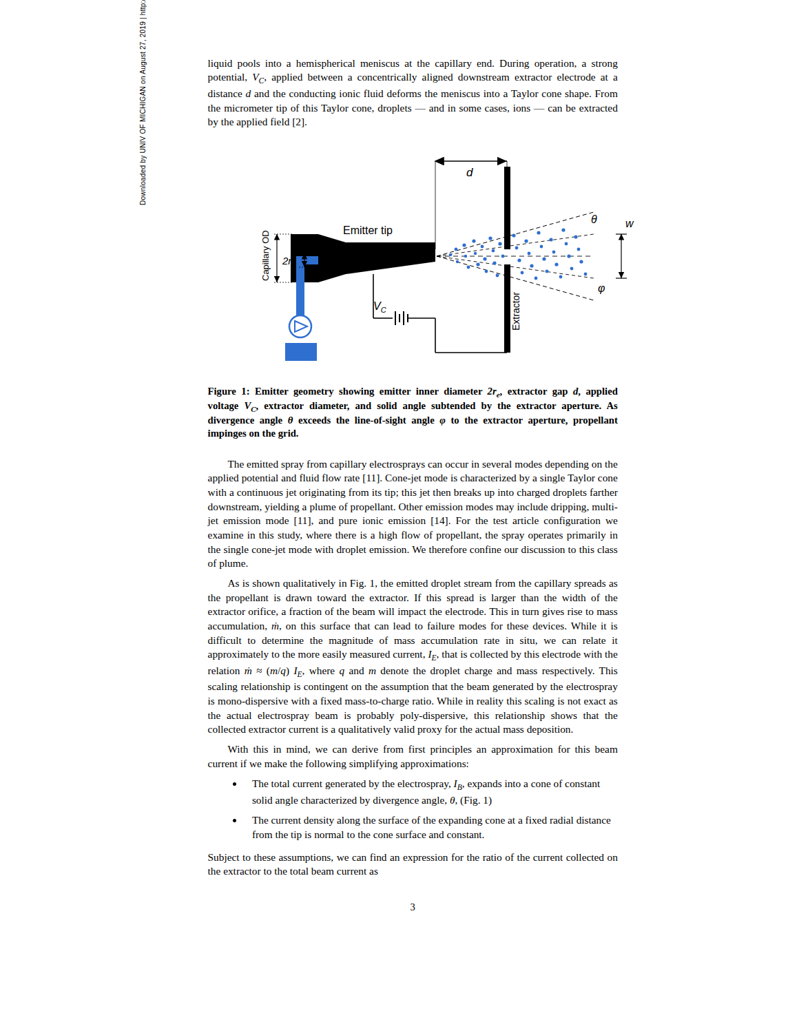Downloaded by UNIV OF MICHIGAN on August 27, 2019 | http://arc.aiaa.org | DOI: 10.2514/6.2019-3901
liquid pools into a hemispherical meniscus at the capillary end. During operation, a strong potential, VC, applied between a concentrically aligned downstream extractor electrode at a distance d and the conducting ionic fluid deforms the meniscus into a Taylor cone shape. From the micrometer tip of this Taylor cone, droplets — and in some cases, ions — can be extracted by the applied field [2].
d Capillary OD 2re Emitter tip VC Extractor θ φ w
Figure 1: Emitter geometry showing emitter inner diameter 2re, extractor gap d, applied voltage VC, extractor diameter, and solid angle subtended by the extractor aperture. As divergence angle θ exceeds the line-of-sight angle φ to the extractor aperture, propellant impinges on the grid.
The emitted spray from capillary electrosprays can occur in several modes depending on the applied potential and fluid flow rate [11]. Cone-jet mode is characterized by a single Taylor cone with a continuous jet originating from its tip; this jet then breaks up into charged droplets farther downstream, yielding a plume of propellant. Other emission modes may include dripping, multi-jet emission mode [11], and pure ionic emission [14]. For the test article configuration we examine in this study, where there is a high flow of propellant, the spray operates primarily in the single cone-jet mode with droplet emission. We therefore confine our discussion to this class of plume.
As is shown qualitatively in Fig. 1, the emitted droplet stream from the capillary spreads as the propellant is drawn toward the extractor. If this spread is larger than the width of the extractor orifice, a fraction of the beam will impact the electrode. This in turn gives rise to mass accumulation, ṁ, on this surface that can lead to failure modes for these devices. While it is difficult to determine the magnitude of mass accumulation rate in situ, we can relate it approximately to the more easily measured current, IE, that is collected by this electrode with the relation ṁ ≈ (m/q) IE, where q and m denote the droplet charge and mass respectively. This scaling relationship is contingent on the assumption that the beam generated by the electrospray is mono-dispersive with a fixed mass-to-charge ratio. While in reality this scaling is not exact as the actual electrospray beam is probably poly-dispersive, this relationship shows that the collected extractor current is a qualitatively valid proxy for the actual mass deposition.
With this in mind, we can derive from first principles an approximation for this beam current if we make the following simplifying approximations:
The total current generated by the electrospray, IB, expands into a cone of constant solid angle characterized by divergence angle, θ, (Fig. 1)
The current density along the surface of the expanding cone at a fixed radial distance from the tip is normal to the cone surface and constant.
Subject to these assumptions, we can find an expression for the ratio of the current collected on the extractor to the total beam current as
3